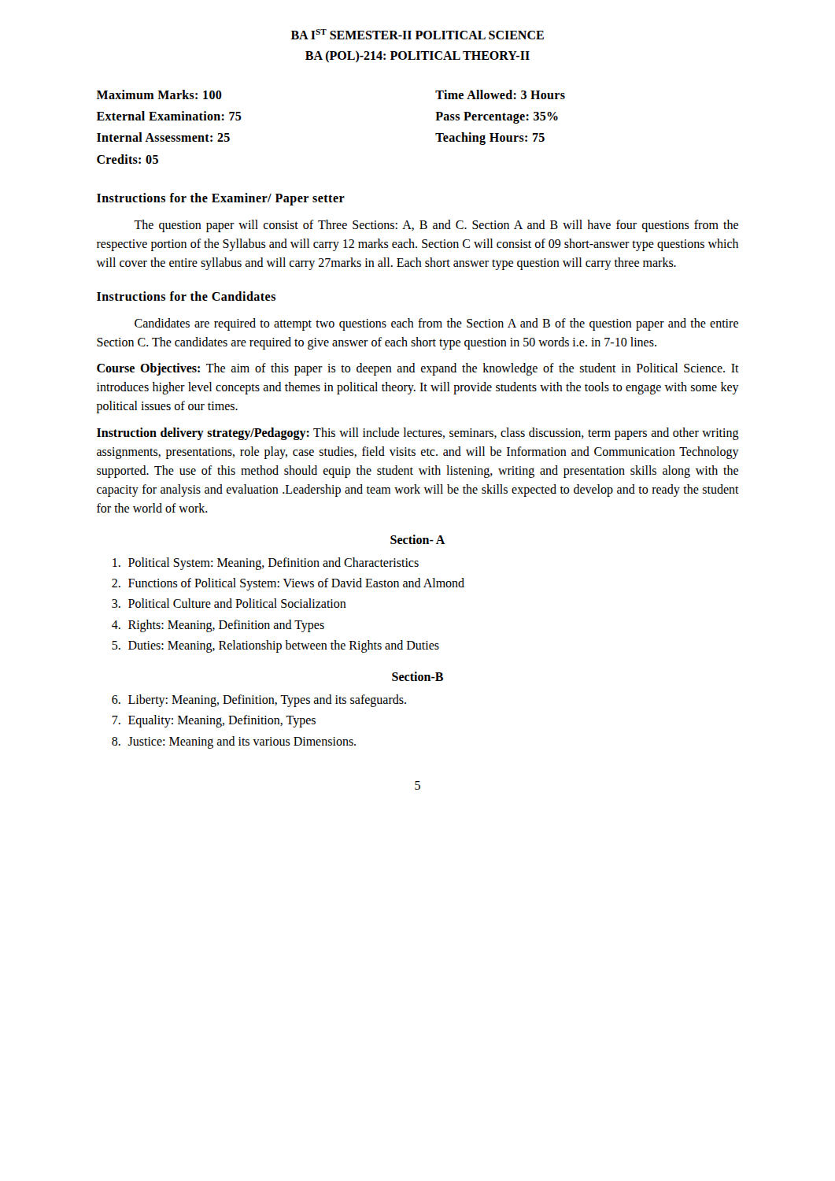BA IST SEMESTER-II POLITICAL SCIENCE
BA (POL)-214: POLITICAL THEORY-II
| Maximum Marks: 100 | Time Allowed: 3 Hours |
| External Examination: 75 | Pass Percentage: 35% |
| Internal Assessment: 25 | Teaching Hours: 75 |
| Credits: 05 | |
Instructions for the Examiner/ Paper setter
The question paper will consist of Three Sections: A, B and C. Section A and B will have four questions from the respective portion of the Syllabus and will carry 12 marks each. Section C will consist of 09 short-answer type questions which will cover the entire syllabus and will carry 27marks in all. Each short answer type question will carry three marks.
Instructions for the Candidates
Candidates are required to attempt two questions each from the Section A and B of the question paper and the entire Section C. The candidates are required to give answer of each short type question in 50 words i.e. in 7-10 lines.
Course Objectives: The aim of this paper is to deepen and expand the knowledge of the student in Political Science. It introduces higher level concepts and themes in political theory. It will provide students with the tools to engage with some key political issues of our times.
Instruction delivery strategy/Pedagogy: This will include lectures, seminars, class discussion, term papers and other writing assignments, presentations, role play, case studies, field visits etc. and will be Information and Communication Technology supported. The use of this method should equip the student with listening, writing and presentation skills along with the capacity for analysis and evaluation .Leadership and team work will be the skills expected to develop and to ready the student for the world of work.
Section- A
Political System: Meaning, Definition and Characteristics
Functions of Political System: Views of David Easton and Almond
Political Culture and Political Socialization
Rights: Meaning, Definition and Types
Duties: Meaning, Relationship between the Rights and Duties
Section-B
Liberty: Meaning, Definition, Types and its safeguards.
Equality: Meaning, Definition, Types
Justice: Meaning and its various Dimensions.
5